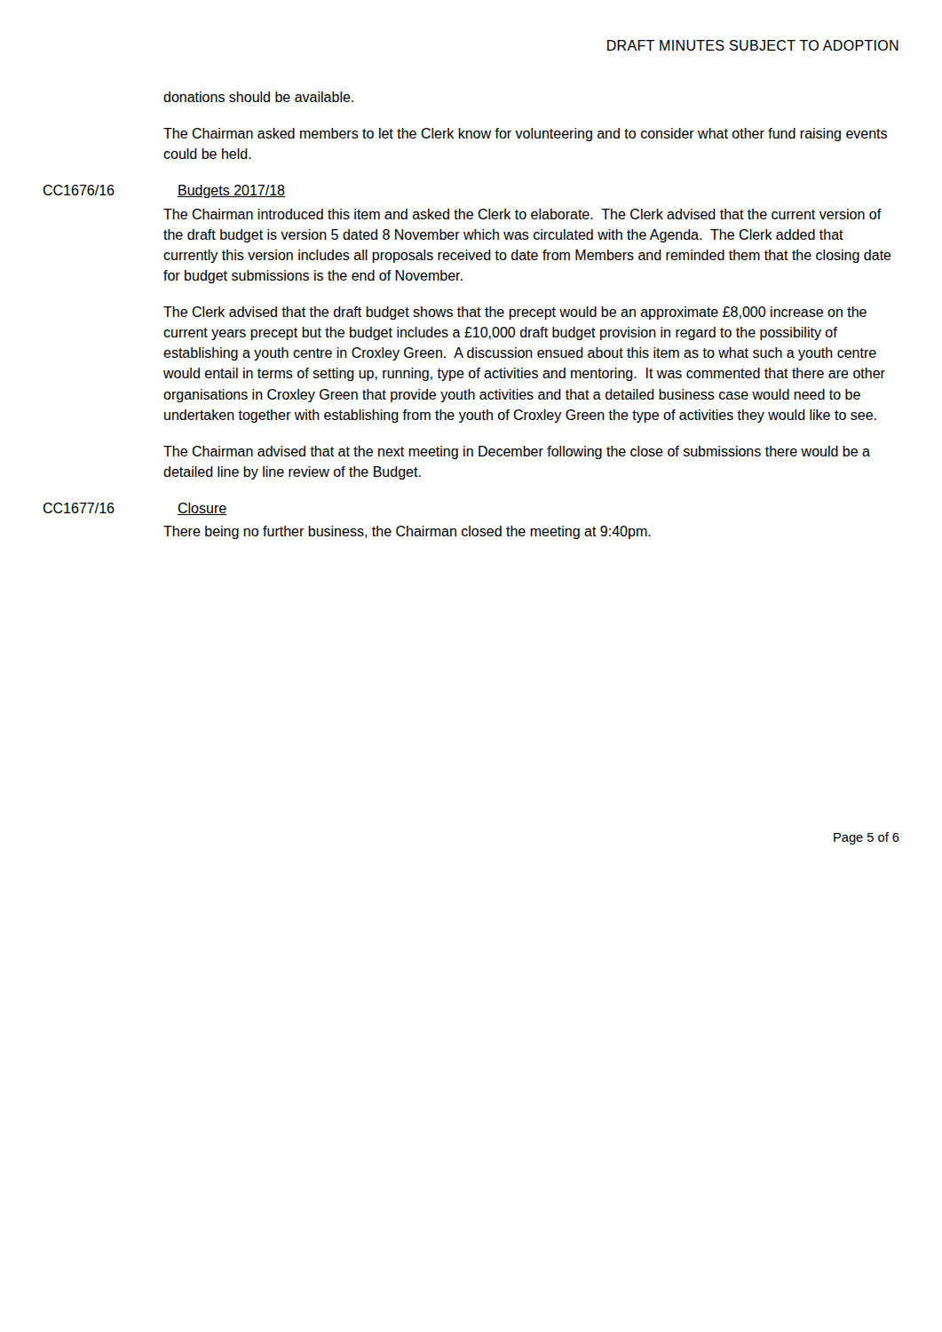DRAFT MINUTES SUBJECT TO ADOPTION
donations should be available.
The Chairman asked members to let the Clerk know for volunteering and to consider what other fund raising events could be held.
CC1676/16
Budgets 2017/18
The Chairman introduced this item and asked the Clerk to elaborate. The Clerk advised that the current version of the draft budget is version 5 dated 8 November which was circulated with the Agenda. The Clerk added that currently this version includes all proposals received to date from Members and reminded them that the closing date for budget submissions is the end of November.
The Clerk advised that the draft budget shows that the precept would be an approximate £8,000 increase on the current years precept but the budget includes a £10,000 draft budget provision in regard to the possibility of establishing a youth centre in Croxley Green. A discussion ensued about this item as to what such a youth centre would entail in terms of setting up, running, type of activities and mentoring. It was commented that there are other organisations in Croxley Green that provide youth activities and that a detailed business case would need to be undertaken together with establishing from the youth of Croxley Green the type of activities they would like to see.
The Chairman advised that at the next meeting in December following the close of submissions there would be a detailed line by line review of the Budget.
CC1677/16
Closure
There being no further business, the Chairman closed the meeting at 9:40pm.
Page 5 of 6